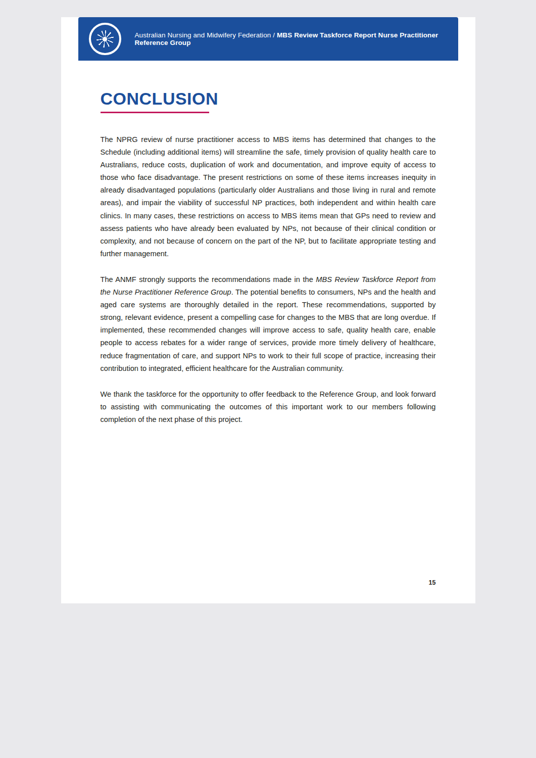Australian Nursing and Midwifery Federation / MBS Review Taskforce Report Nurse Practitioner Reference Group
CONCLUSION
The NPRG review of nurse practitioner access to MBS items has determined that changes to the Schedule (including additional items) will streamline the safe, timely provision of quality health care to Australians, reduce costs, duplication of work and documentation, and improve equity of access to those who face disadvantage. The present restrictions on some of these items increases inequity in already disadvantaged populations (particularly older Australians and those living in rural and remote areas), and impair the viability of successful NP practices, both independent and within health care clinics. In many cases, these restrictions on access to MBS items mean that GPs need to review and assess patients who have already been evaluated by NPs, not because of their clinical condition or complexity, and not because of concern on the part of the NP, but to facilitate appropriate testing and further management.
The ANMF strongly supports the recommendations made in the MBS Review Taskforce Report from the Nurse Practitioner Reference Group. The potential benefits to consumers, NPs and the health and aged care systems are thoroughly detailed in the report. These recommendations, supported by strong, relevant evidence, present a compelling case for changes to the MBS that are long overdue. If implemented, these recommended changes will improve access to safe, quality health care, enable people to access rebates for a wider range of services, provide more timely delivery of healthcare, reduce fragmentation of care, and support NPs to work to their full scope of practice, increasing their contribution to integrated, efficient healthcare for the Australian community.
We thank the taskforce for the opportunity to offer feedback to the Reference Group, and look forward to assisting with communicating the outcomes of this important work to our members following completion of the next phase of this project.
15